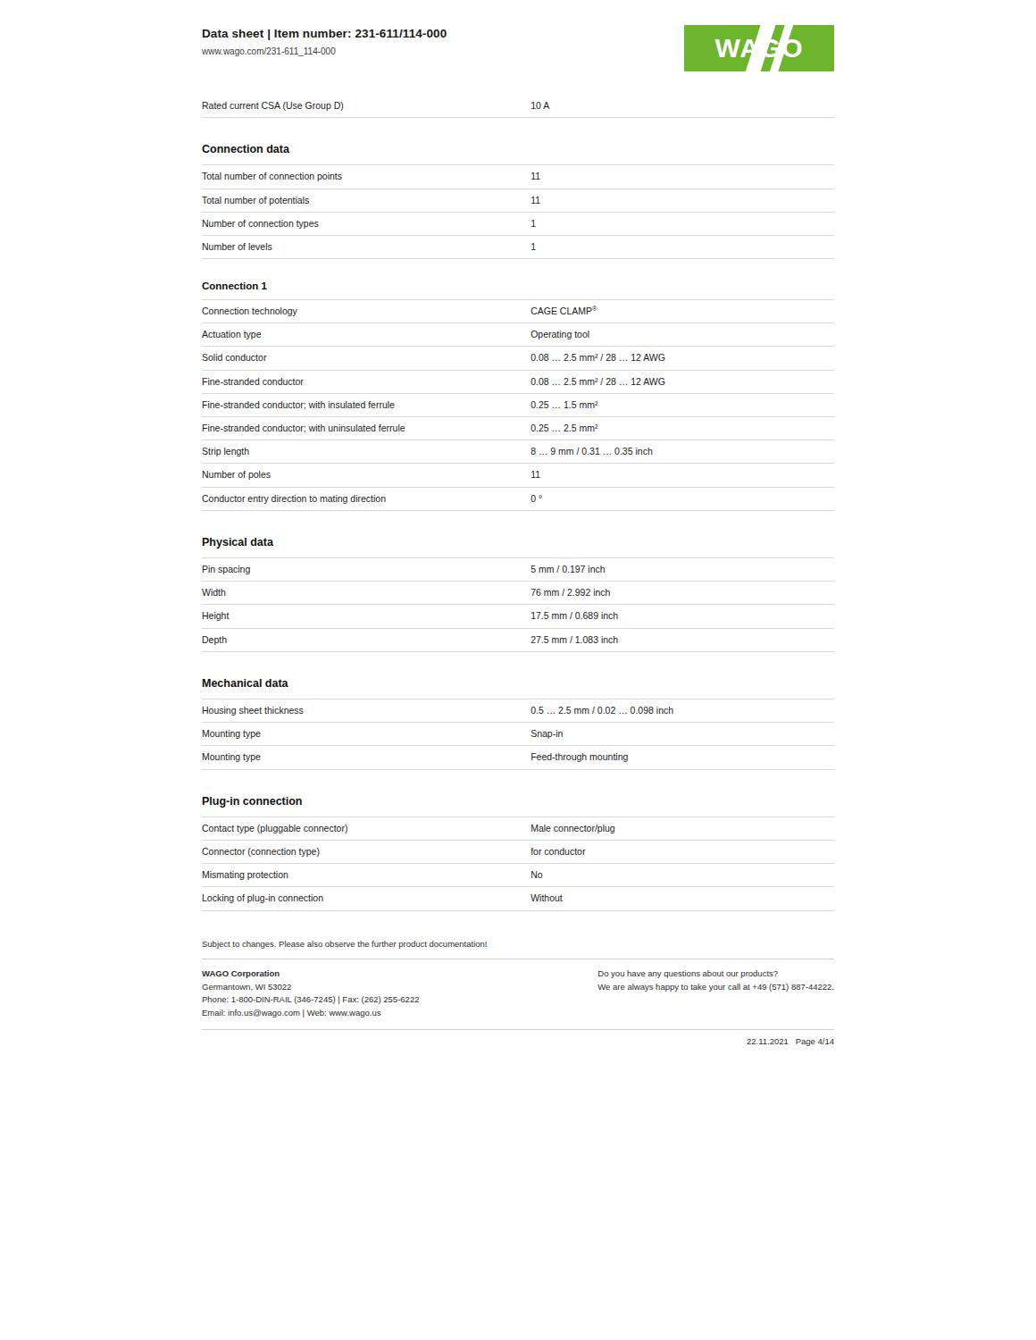Data sheet | Item number: 231-611/114-000
www.wago.com/231-611_114-000
WAGO
| Rated current CSA (Use Group D) | 10 A |
Connection data
| Total number of connection points | 11 |
| Total number of potentials | 11 |
| Number of connection types | 1 |
| Number of levels | 1 |
Connection 1
| Connection technology | CAGE CLAMP ® |
| Actuation type | Operating tool |
| Solid conductor | 0.08 … 2.5 mm² / 28 … 12 AWG |
| Fine-stranded conductor | 0.08 … 2.5 mm² / 28 … 12 AWG |
| Fine-stranded conductor; with insulated ferrule | 0.25 … 1.5 mm² |
| Fine-stranded conductor; with uninsulated ferrule | 0.25 … 2.5 mm² |
| Strip length | 8 … 9 mm / 0.31 … 0.35 inch |
| Number of poles | 11 |
| Conductor entry direction to mating direction | 0 ° |
Physical data
| Pin spacing | 5 mm / 0.197 inch |
| Width | 76 mm / 2.992 inch |
| Height | 17.5 mm / 0.689 inch |
| Depth | 27.5 mm / 1.083 inch |
Mechanical data
| Housing sheet thickness | 0.5 … 2.5 mm / 0.02 … 0.098 inch |
| Mounting type | Snap-in |
| Mounting type | Feed-through mounting |
Plug-in connection
| Contact type (pluggable connector) | Male connector/plug |
| Connector (connection type) | for conductor |
| Mismating protection | No |
| Locking of plug-in connection | Without |
Subject to changes. Please also observe the further product documentation!
WAGO Corporation
Germantown, WI 53022
Phone: 1-800-DIN-RAIL (346-7245) | Fax: (262) 255-6222
Email: info.us@wago.com | Web: www.wago.us
Do you have any questions about our products?
We are always happy to take your call at +49 (571) 887-44222.
22.11.2021 Page 4/14